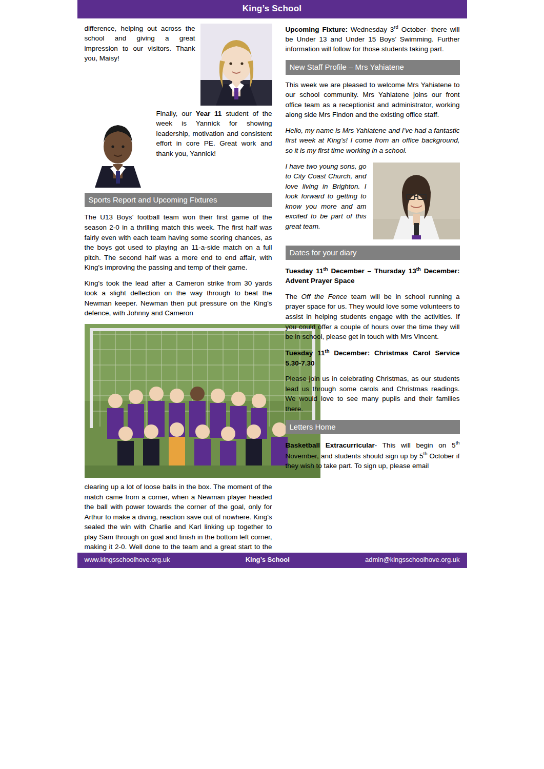King’s School
difference, helping out across the school and giving a great impression to our visitors. Thank you, Maisy!
Finally, our Year 11 student of the week is Yannick for showing leadership, motivation and consistent effort in core PE. Great work and thank you, Yannick!
Sports Report and Upcoming Fixtures
The U13 Boys’ football team won their first game of the season 2-0 in a thrilling match this week. The first half was fairly even with each team having some scoring chances, as the boys got used to playing an 11-a-side match on a full pitch. The second half was a more end to end affair, with King's improving the passing and temp of their game.
King's took the lead after a Cameron strike from 30 yards took a slight deflection on the way through to beat the Newman keeper. Newman then put pressure on the King's defence, with Johnny and Cameron
clearing up a lot of loose balls in the box. The moment of the match came from a corner, when a Newman player headed the ball with power towards the corner of the goal, only for Arthur to make a diving, reaction save out of nowhere. King's sealed the win with Charlie and Karl linking up together to play Sam through on goal and finish in the bottom left corner, making it 2-0. Well done to the team and a great start to the season.
Upcoming Fixture: Wednesday 3rd October- there will be Under 13 and Under 15 Boys’ Swimming. Further information will follow for those students taking part.
New Staff Profile – Mrs Yahiatene
This week we are pleased to welcome Mrs Yahiatene to our school community. Mrs Yahiatene joins our front office team as a receptionist and administrator, working along side Mrs Findon and the existing office staff.
Hello, my name is Mrs Yahiatene and I’ve had a fantastic first week at King’s! I come from an office background, so it is my first time working in a school.
I have two young sons, go to City Coast Church, and love living in Brighton. I look forward to getting to know you more and am excited to be part of this great team.
Dates for your diary
Tuesday 11th December – Thursday 13th December: Advent Prayer Space
The Off the Fence team will be in school running a prayer space for us. They would love some volunteers to assist in helping students engage with the activities. If you could offer a couple of hours over the time they will be in school, please get in touch with Mrs Vincent.
Tuesday 11th December: Christmas Carol Service 5.30-7.30
Please join us in celebrating Christmas, as our students lead us through some carols and Christmas readings. We would love to see many pupils and their families there.
Letters Home
Basketball Extracurricular- This will begin on 5th November, and students should sign up by 5th October if they wish to take part. To sign up, please email
www.kingsschoolhove.org.uk King’s School admin@kingsschoolhove.org.uk